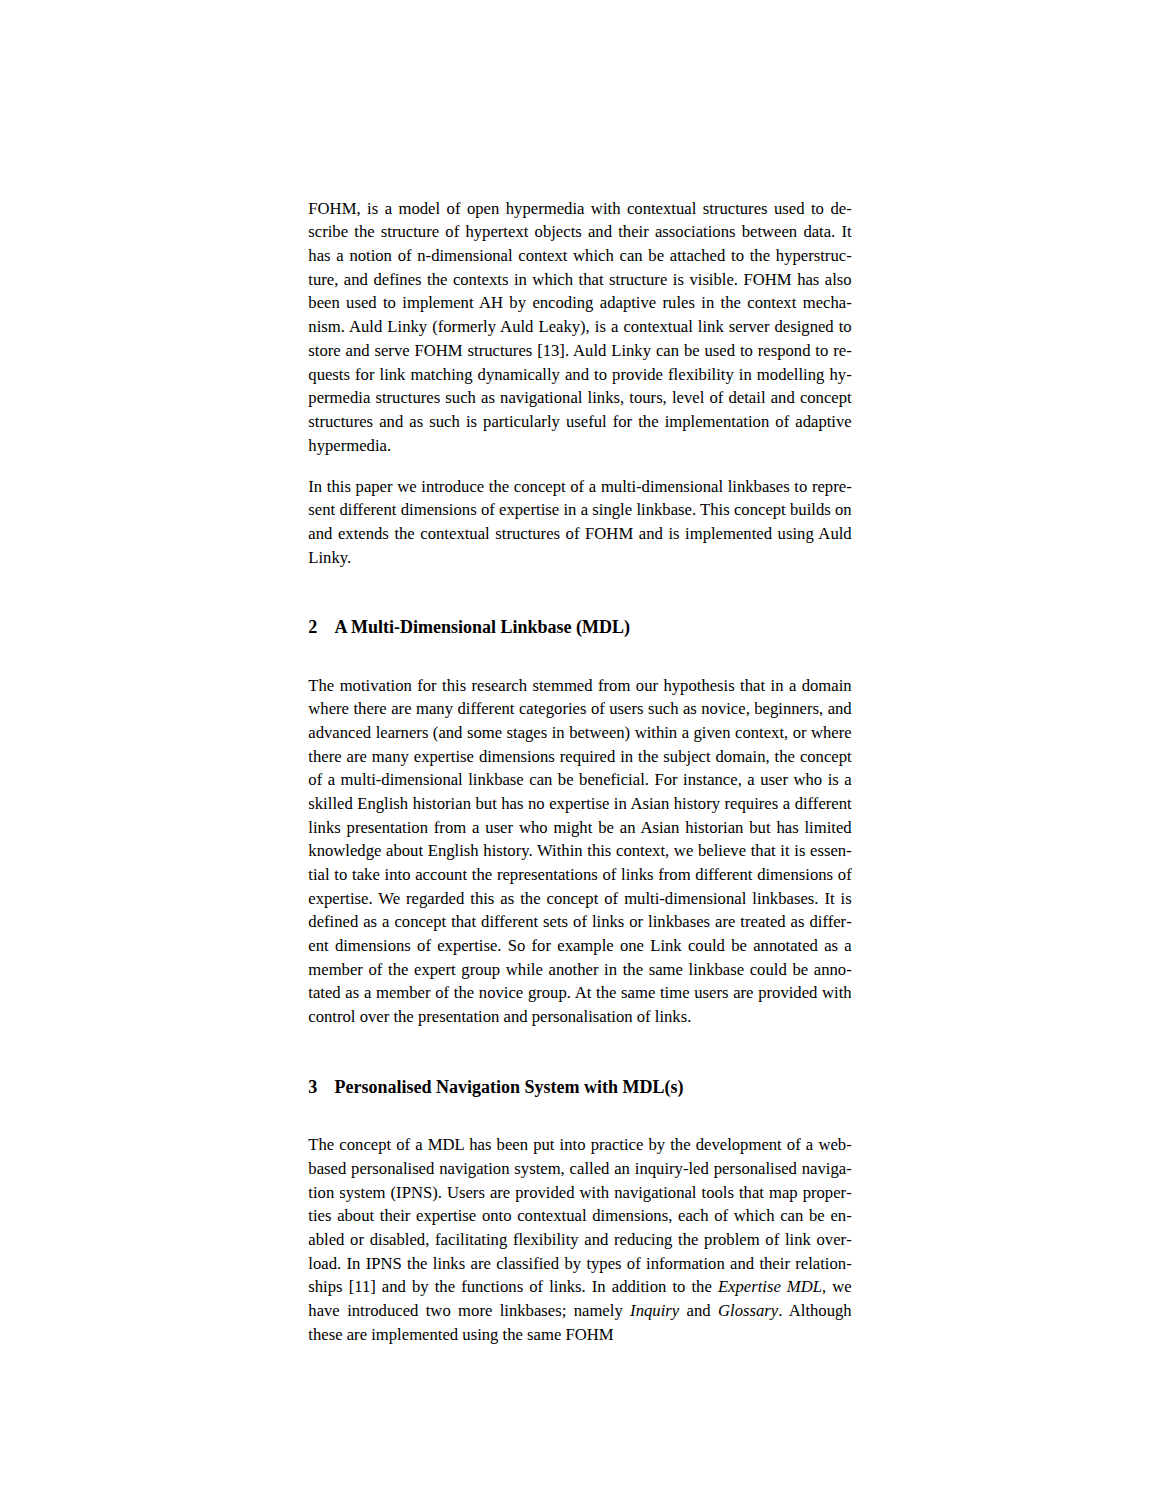FOHM, is a model of open hypermedia with contextual structures used to describe the structure of hypertext objects and their associations between data. It has a notion of n-dimensional context which can be attached to the hyperstructure, and defines the contexts in which that structure is visible. FOHM has also been used to implement AH by encoding adaptive rules in the context mechanism. Auld Linky (formerly Auld Leaky), is a contextual link server designed to store and serve FOHM structures [13]. Auld Linky can be used to respond to requests for link matching dynamically and to provide flexibility in modelling hypermedia structures such as navigational links, tours, level of detail and concept structures and as such is particularly useful for the implementation of adaptive hypermedia.
In this paper we introduce the concept of a multi-dimensional linkbases to represent different dimensions of expertise in a single linkbase. This concept builds on and extends the contextual structures of FOHM and is implemented using Auld Linky.
2 A Multi-Dimensional Linkbase (MDL)
The motivation for this research stemmed from our hypothesis that in a domain where there are many different categories of users such as novice, beginners, and advanced learners (and some stages in between) within a given context, or where there are many expertise dimensions required in the subject domain, the concept of a multi-dimensional linkbase can be beneficial. For instance, a user who is a skilled English historian but has no expertise in Asian history requires a different links presentation from a user who might be an Asian historian but has limited knowledge about English history. Within this context, we believe that it is essential to take into account the representations of links from different dimensions of expertise. We regarded this as the concept of multi-dimensional linkbases. It is defined as a concept that different sets of links or linkbases are treated as different dimensions of expertise. So for example one Link could be annotated as a member of the expert group while another in the same linkbase could be annotated as a member of the novice group. At the same time users are provided with control over the presentation and personalisation of links.
3 Personalised Navigation System with MDL(s)
The concept of a MDL has been put into practice by the development of a web-based personalised navigation system, called an inquiry-led personalised navigation system (IPNS). Users are provided with navigational tools that map properties about their expertise onto contextual dimensions, each of which can be enabled or disabled, facilitating flexibility and reducing the problem of link overload. In IPNS the links are classified by types of information and their relationships [11] and by the functions of links. In addition to the Expertise MDL, we have introduced two more linkbases; namely Inquiry and Glossary. Although these are implemented using the same FOHM